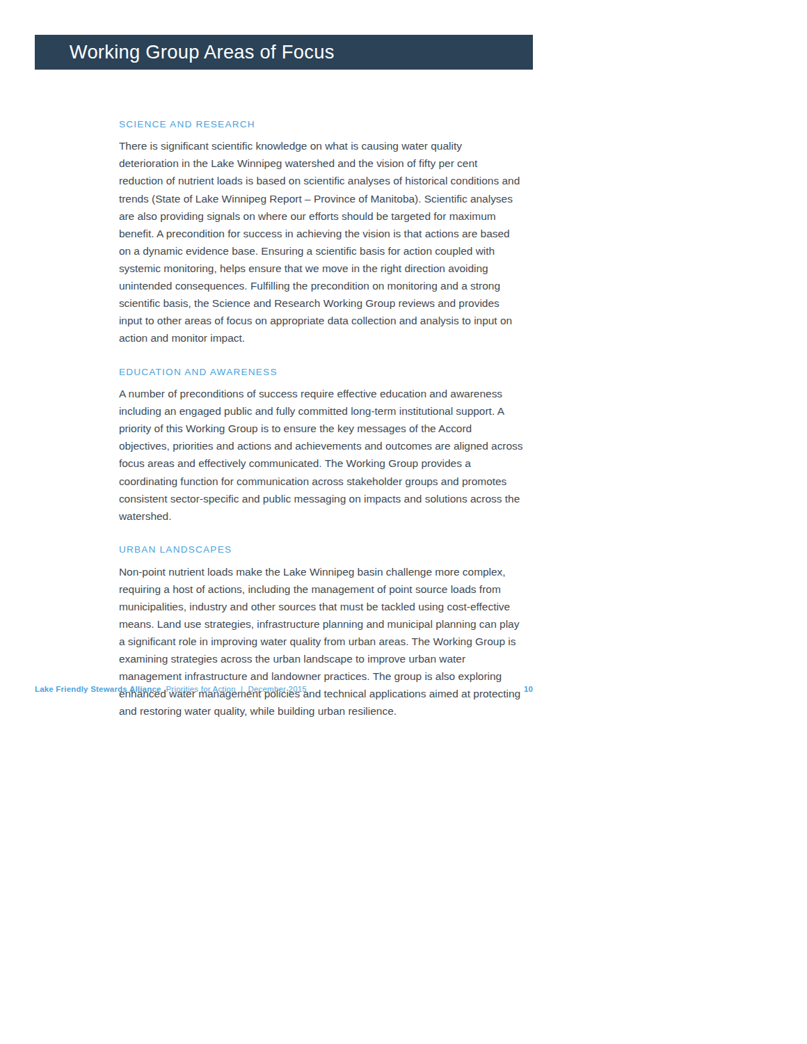Working Group Areas of Focus
Science and Research
There is significant scientific knowledge on what is causing water quality deterioration in the Lake Winnipeg watershed and the vision of fifty per cent reduction of nutrient loads is based on scientific analyses of historical conditions and trends (State of Lake Winnipeg Report – Province of Manitoba). Scientific analyses are also providing signals on where our efforts should be targeted for maximum benefit. A precondition for success in achieving the vision is that actions are based on a dynamic evidence base. Ensuring a scientific basis for action coupled with systemic monitoring, helps ensure that we move in the right direction avoiding unintended consequences. Fulfilling the precondition on monitoring and a strong scientific basis, the Science and Research Working Group reviews and provides input to other areas of focus on appropriate data collection and analysis to input on action and monitor impact.
Education and Awareness
A number of preconditions of success require effective education and awareness including an engaged public and fully committed long-term institutional support. A priority of this Working Group is to ensure the key messages of the Accord objectives, priorities and actions and achievements and outcomes are aligned across focus areas and effectively communicated. The Working Group provides a coordinating function for communication across stakeholder groups and promotes consistent sector-specific and public messaging on impacts and solutions across the watershed.
Urban Landscapes
Non-point nutrient loads make the Lake Winnipeg basin challenge more complex, requiring a host of actions, including the management of point source loads from municipalities, industry and other sources that must be tackled using cost-effective means. Land use strategies, infrastructure planning and municipal planning can play a significant role in improving water quality from urban areas. The Working Group is examining strategies across the urban landscape to improve urban water management infrastructure and landowner practices. The group is also exploring enhanced water management policies and technical applications aimed at protecting and restoring water quality, while building urban resilience.
Lake Friendly Stewards Alliance Priorities for Action | December 2015
10